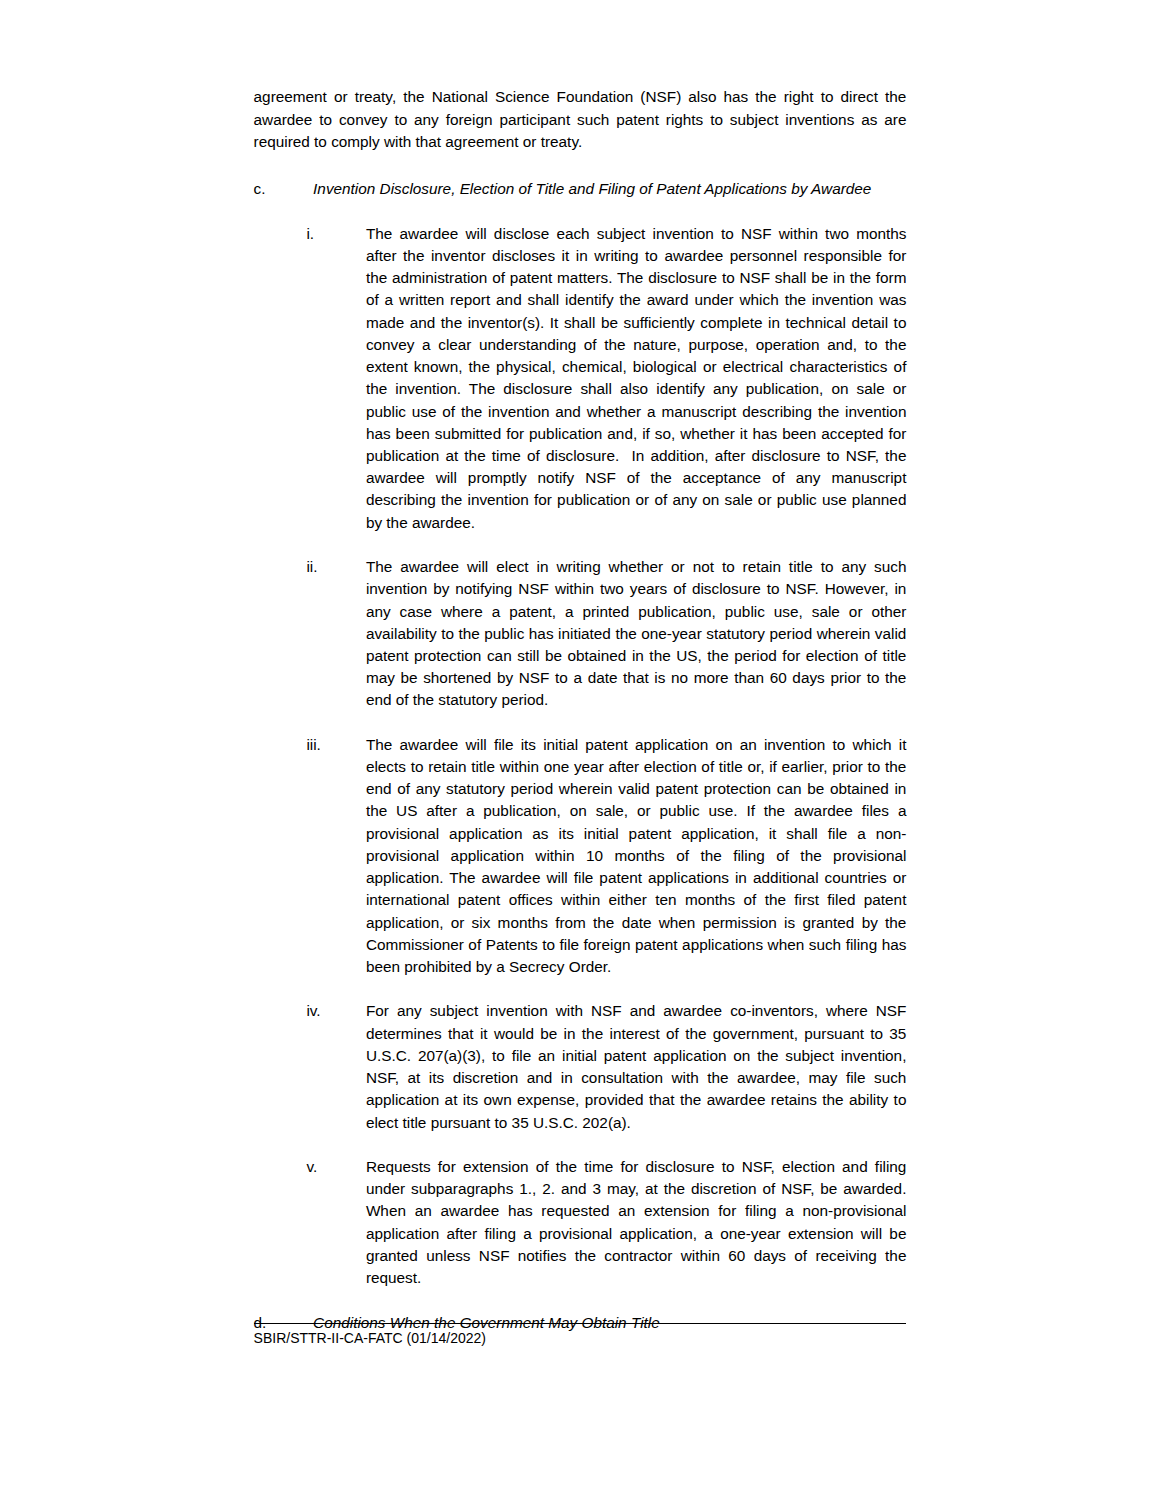agreement or treaty, the National Science Foundation (NSF) also has the right to direct the awardee to convey to any foreign participant such patent rights to subject inventions as are required to comply with that agreement or treaty.
c.
Invention Disclosure, Election of Title and Filing of Patent Applications by Awardee
i.
The awardee will disclose each subject invention to NSF within two months after the inventor discloses it in writing to awardee personnel responsible for the administration of patent matters. The disclosure to NSF shall be in the form of a written report and shall identify the award under which the invention was made and the inventor(s). It shall be sufficiently complete in technical detail to convey a clear understanding of the nature, purpose, operation and, to the extent known, the physical, chemical, biological or electrical characteristics of the invention. The disclosure shall also identify any publication, on sale or public use of the invention and whether a manuscript describing the invention has been submitted for publication and, if so, whether it has been accepted for publication at the time of disclosure. In addition, after disclosure to NSF, the awardee will promptly notify NSF of the acceptance of any manuscript describing the invention for publication or of any on sale or public use planned by the awardee.
ii.
The awardee will elect in writing whether or not to retain title to any such invention by notifying NSF within two years of disclosure to NSF. However, in any case where a patent, a printed publication, public use, sale or other availability to the public has initiated the one-year statutory period wherein valid patent protection can still be obtained in the US, the period for election of title may be shortened by NSF to a date that is no more than 60 days prior to the end of the statutory period.
iii.
The awardee will file its initial patent application on an invention to which it elects to retain title within one year after election of title or, if earlier, prior to the end of any statutory period wherein valid patent protection can be obtained in the US after a publication, on sale, or public use. If the awardee files a provisional application as its initial patent application, it shall file a non-provisional application within 10 months of the filing of the provisional application. The awardee will file patent applications in additional countries or international patent offices within either ten months of the first filed patent application, or six months from the date when permission is granted by the Commissioner of Patents to file foreign patent applications when such filing has been prohibited by a Secrecy Order.
iv.
For any subject invention with NSF and awardee co-inventors, where NSF determines that it would be in the interest of the government, pursuant to 35 U.S.C. 207(a)(3), to file an initial patent application on the subject invention, NSF, at its discretion and in consultation with the awardee, may file such application at its own expense, provided that the awardee retains the ability to elect title pursuant to 35 U.S.C. 202(a).
v.
Requests for extension of the time for disclosure to NSF, election and filing under subparagraphs 1., 2. and 3 may, at the discretion of NSF, be awarded. When an awardee has requested an extension for filing a non-provisional application after filing a provisional application, a one-year extension will be granted unless NSF notifies the contractor within 60 days of receiving the request.
d.
Conditions When the Government May Obtain Title
SBIR/STTR-II-CA-FATC (01/14/2022)